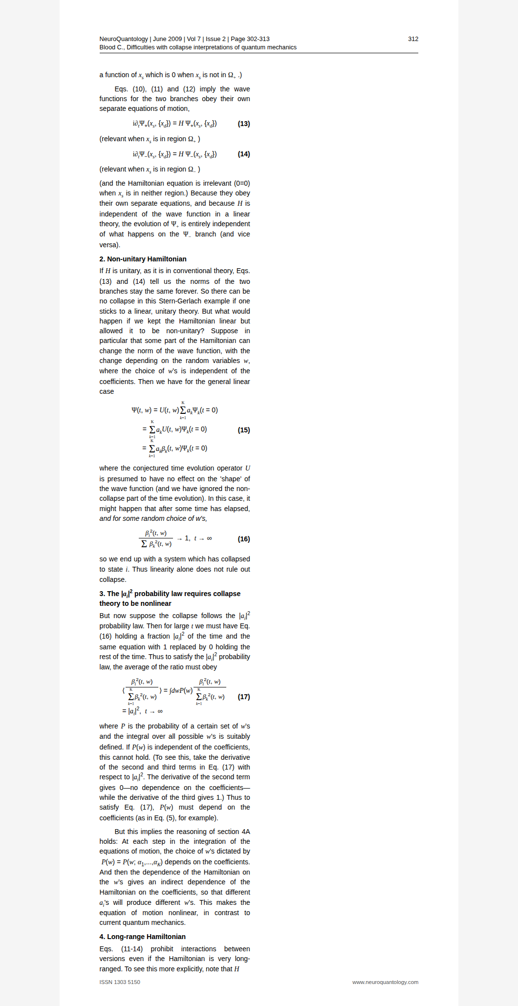NeuroQuantology | June 2009 | Vol 7 | Issue 2 | Page 302-313
Blood C., Difficulties with collapse interpretations of quantum mechanics
312
a function of xs which is 0 when xs is not in Ω+ .)
Eqs. (10), (11) and (12) imply the wave functions for the two branches obey their own separate equations of motion,
i∂tΨ+(xs, {xd}) = H Ψ+(xs, {xd}) (13)
(relevant when xs is in region Ω+ )
i∂tΨ−(xs, {xd}) = H Ψ−(xs, {xd}) (14)
(relevant when xs is in region Ω− )
(and the Hamiltonian equation is irrelevant (0=0) when xs is in neither region.) Because they obey their own separate equations, and because H is independent of the wave function in a linear theory, the evolution of Ψ+ is entirely independent of what happens on the Ψ− branch (and vice versa).
2. Non-unitary Hamiltonian
If H is unitary, as it is in conventional theory, Eqs. (13) and (14) tell us the norms of the two branches stay the same forever. So there can be no collapse in this Stern-Gerlach example if one sticks to a linear, unitary theory. But what would happen if we kept the Hamiltonian linear but allowed it to be non-unitary? Suppose in particular that some part of the Hamiltonian can change the norm of the wave function, with the change depending on the random variables w, where the choice of w's is independent of the coefficients. Then we have for the general linear case
Ψ(t, w) = U(t, w)KΣk=1 ak Ψk(t = 0) = KΣk=1 ak U(t, w)Ψk(t = 0) = KΣk=1 ak βk(t, w)Ψk(t = 0) (15)
where the conjectured time evolution operator U is presumed to have no effect on the 'shape' of the wave function (and we have ignored the non-collapse part of the time evolution). In this case, it might happen that after some time has elapsed, and for some random choice of w's,
βi2(t, w) Σ βk2(t, w) → 1, t → ∞ (16)
so we end up with a system which has collapsed to state i. Thus linearity alone does not rule out collapse.
3. The |ai|2 probability law requires collapse theory to be nonlinear
But now suppose the collapse follows the |ai|2 probability law. Then for large t we must have Eq. (16) holding a fraction |ai|2 of the time and the same equation with 1 replaced by 0 holding the rest of the time. Thus to satisfy the |ai|2 probability law, the average of the ratio must obey
⟨βi2(t, w) KΣk=1 βk2(t, w)⟩ = ∫dwP(w)βi2(t, w) KΣk=1 βk2(t, w) = |ai|2, t → ∞ (17)
where P is the probability of a certain set of w's and the integral over all possible w's is suitably defined. If P(w) is independent of the coefficients, this cannot hold. (To see this, take the derivative of the second and third terms in Eq. (17) with respect to |ai|2. The derivative of the second term gives 0—no dependence on the coefficients—while the derivative of the third gives 1.) Thus to satisfy Eq. (17), P(w) must depend on the coefficients (as in Eq. (5), for example).
But this implies the reasoning of section 4A holds: At each step in the integration of the equations of motion, the choice of w's dictated by P(w) = P(w; α1,...,αK) depends on the coefficients. And then the dependence of the Hamiltonian on the w's gives an indirect dependence of the Hamiltonian on the coefficients, so that different ai's will produce different w's. This makes the equation of motion nonlinear, in contrast to current quantum mechanics.
4. Long-range Hamiltonian
Eqs. (11-14) prohibit interactions between versions even if the Hamiltonian is very long-ranged. To see this more explicitly, note that H
ISSN 1303 5150
www.neuroquantology.com